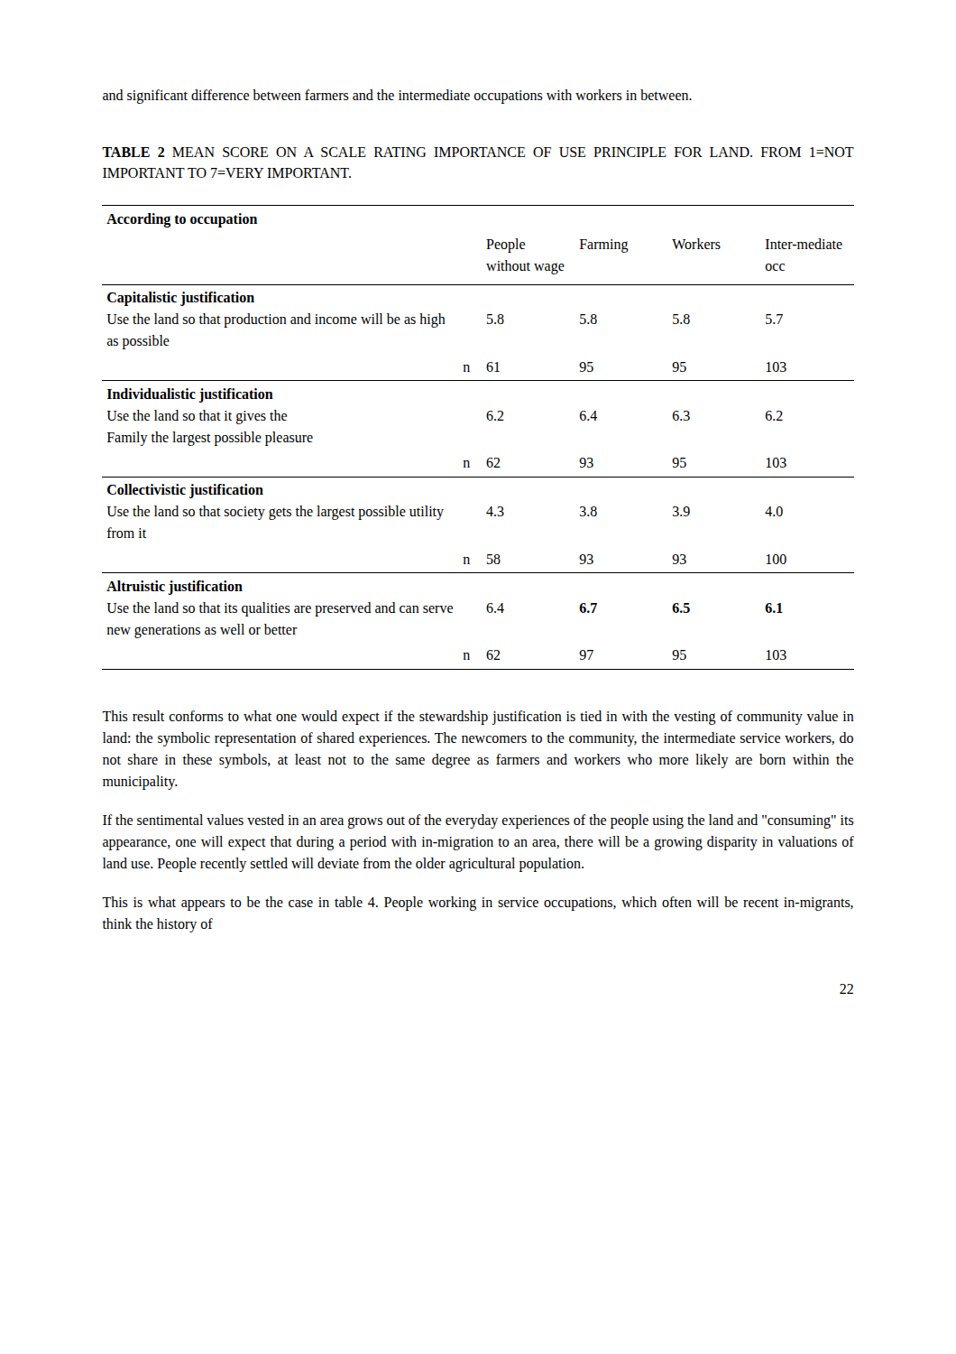and significant difference between farmers and the intermediate occupations with workers in between.
TABLE 2 MEAN SCORE ON A SCALE RATING IMPORTANCE OF USE PRINCIPLE FOR LAND. FROM 1=NOT IMPORTANT TO 7=VERY IMPORTANT.
| According to occupation | | | | | |
| | | People without wage | Farming | Workers | Inter-mediate occ |
| Capitalistic justification Use the land so that production and income will be as high as possible | | 5.8 | 5.8 | 5.8 | 5.7 |
| | n | 61 | 95 | 95 | 103 |
| Individualistic justification Use the land so that it gives the Family the largest possible pleasure | | 6.2 | 6.4 | 6.3 | 6.2 |
| | n | 62 | 93 | 95 | 103 |
| Collectivistic justification Use the land so that society gets the largest possible utility from it | | 4.3 | 3.8 | 3.9 | 4.0 |
| | n | 58 | 93 | 93 | 100 |
| Altruistic justification Use the land so that its qualities are preserved and can serve new generations as well or better | | 6.4 | 6.7 | 6.5 | 6.1 |
| | n | 62 | 97 | 95 | 103 |
This result conforms to what one would expect if the stewardship justification is tied in with the vesting of community value in land: the symbolic representation of shared experiences. The newcomers to the community, the intermediate service workers, do not share in these symbols, at least not to the same degree as farmers and workers who more likely are born within the municipality.
If the sentimental values vested in an area grows out of the everyday experiences of the people using the land and "consuming" its appearance, one will expect that during a period with in-migration to an area, there will be a growing disparity in valuations of land use. People recently settled will deviate from the older agricultural population.
This is what appears to be the case in table 4. People working in service occupations, which often will be recent in-migrants, think the history of
22